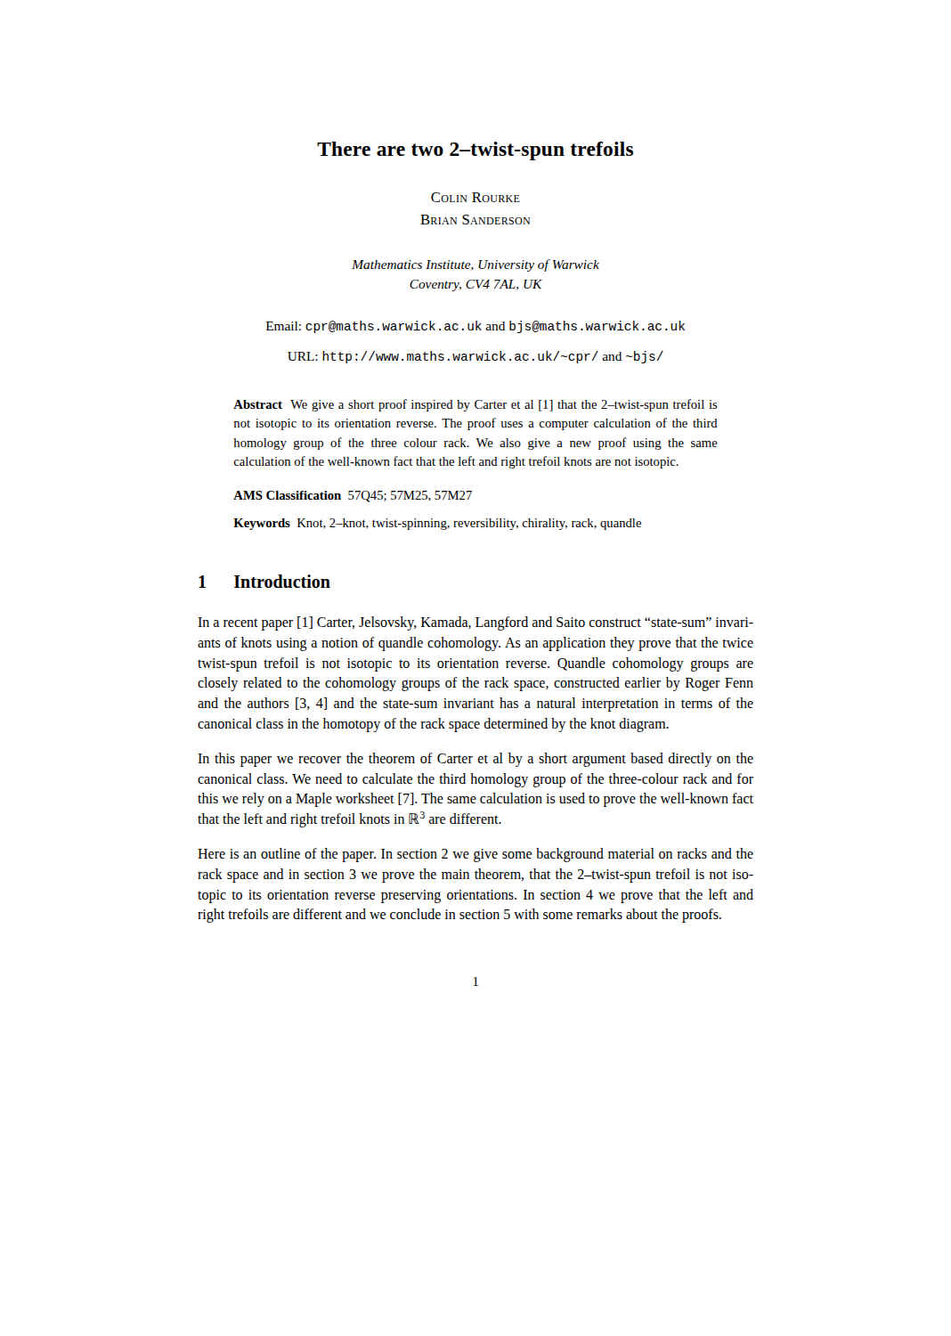There are two 2–twist-spun trefoils
Colin Rourke
Brian Sanderson
Mathematics Institute, University of Warwick
Coventry, CV4 7AL, UK
Email: cpr@maths.warwick.ac.uk and bjs@maths.warwick.ac.uk
URL: http://www.maths.warwick.ac.uk/~cpr/ and ~bjs/
Abstract We give a short proof inspired by Carter et al [1] that the 2–twist-spun trefoil is not isotopic to its orientation reverse. The proof uses a computer calculation of the third homology group of the three colour rack. We also give a new proof using the same calculation of the well-known fact that the left and right trefoil knots are not isotopic.
AMS Classification 57Q45; 57M25, 57M27
Keywords Knot, 2–knot, twist-spinning, reversibility, chirality, rack, quandle
1 Introduction
In a recent paper [1] Carter, Jelsovsky, Kamada, Langford and Saito construct “state-sum” invariants of knots using a notion of quandle cohomology. As an application they prove that the twice twist-spun trefoil is not isotopic to its orientation reverse. Quandle cohomology groups are closely related to the cohomology groups of the rack space, constructed earlier by Roger Fenn and the authors [3, 4] and the state-sum invariant has a natural interpretation in terms of the canonical class in the homotopy of the rack space determined by the knot diagram.
In this paper we recover the theorem of Carter et al by a short argument based directly on the canonical class. We need to calculate the third homology group of the three-colour rack and for this we rely on a Maple worksheet [7]. The same calculation is used to prove the well-known fact that the left and right trefoil knots in ℝ3 are different.
Here is an outline of the paper. In section 2 we give some background material on racks and the rack space and in section 3 we prove the main theorem, that the 2–twist-spun trefoil is not isotopic to its orientation reverse preserving orientations. In section 4 we prove that the left and right trefoils are different and we conclude in section 5 with some remarks about the proofs.
1